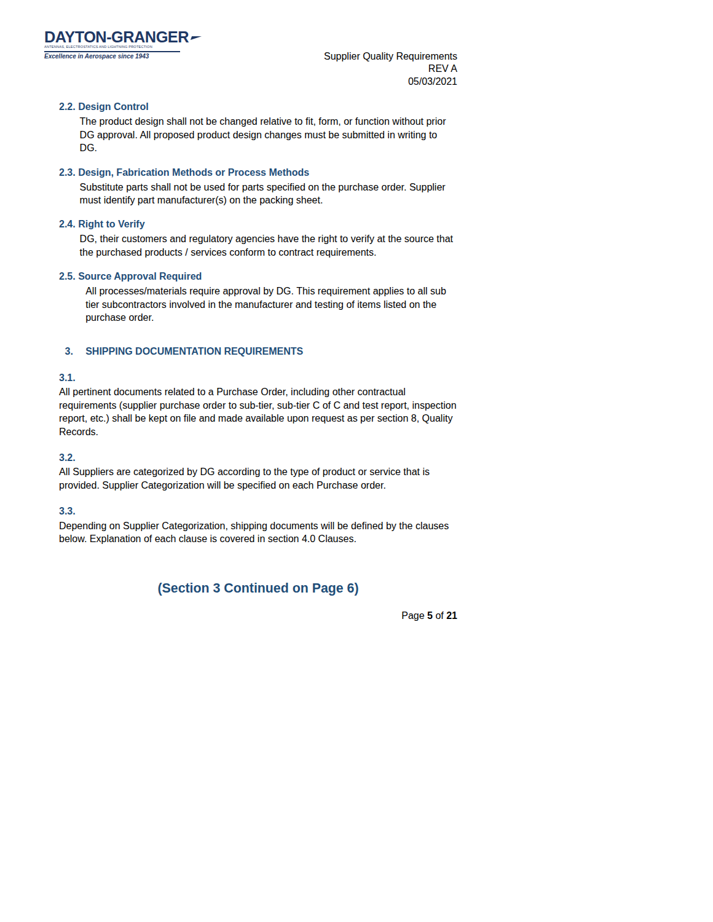DAYTON-GRANGER
ANTENNAS, ELECTROSTATICS AND LIGHTNING PROTECTION
Excellence in Aerospace since 1943
Supplier Quality Requirements
REV A
05/03/2021
2.2. Design Control
The product design shall not be changed relative to fit, form, or function without prior DG approval. All proposed product design changes must be submitted in writing to DG.
2.3. Design, Fabrication Methods or Process Methods
Substitute parts shall not be used for parts specified on the purchase order. Supplier must identify part manufacturer(s) on the packing sheet.
2.4. Right to Verify
DG, their customers and regulatory agencies have the right to verify at the source that the purchased products / services conform to contract requirements.
2.5. Source Approval Required
All processes/materials require approval by DG. This requirement applies to all sub tier subcontractors involved in the manufacturer and testing of items listed on the purchase order.
3. SHIPPING DOCUMENTATION REQUIREMENTS
3.1.
All pertinent documents related to a Purchase Order, including other contractual requirements (supplier purchase order to sub-tier, sub-tier C of C and test report, inspection report, etc.) shall be kept on file and made available upon request as per section 8, Quality Records.
3.2.
All Suppliers are categorized by DG according to the type of product or service that is provided. Supplier Categorization will be specified on each Purchase order.
3.3.
Depending on Supplier Categorization, shipping documents will be defined by the clauses below. Explanation of each clause is covered in section 4.0 Clauses.
(Section 3 Continued on Page 6)
Page 5 of 21